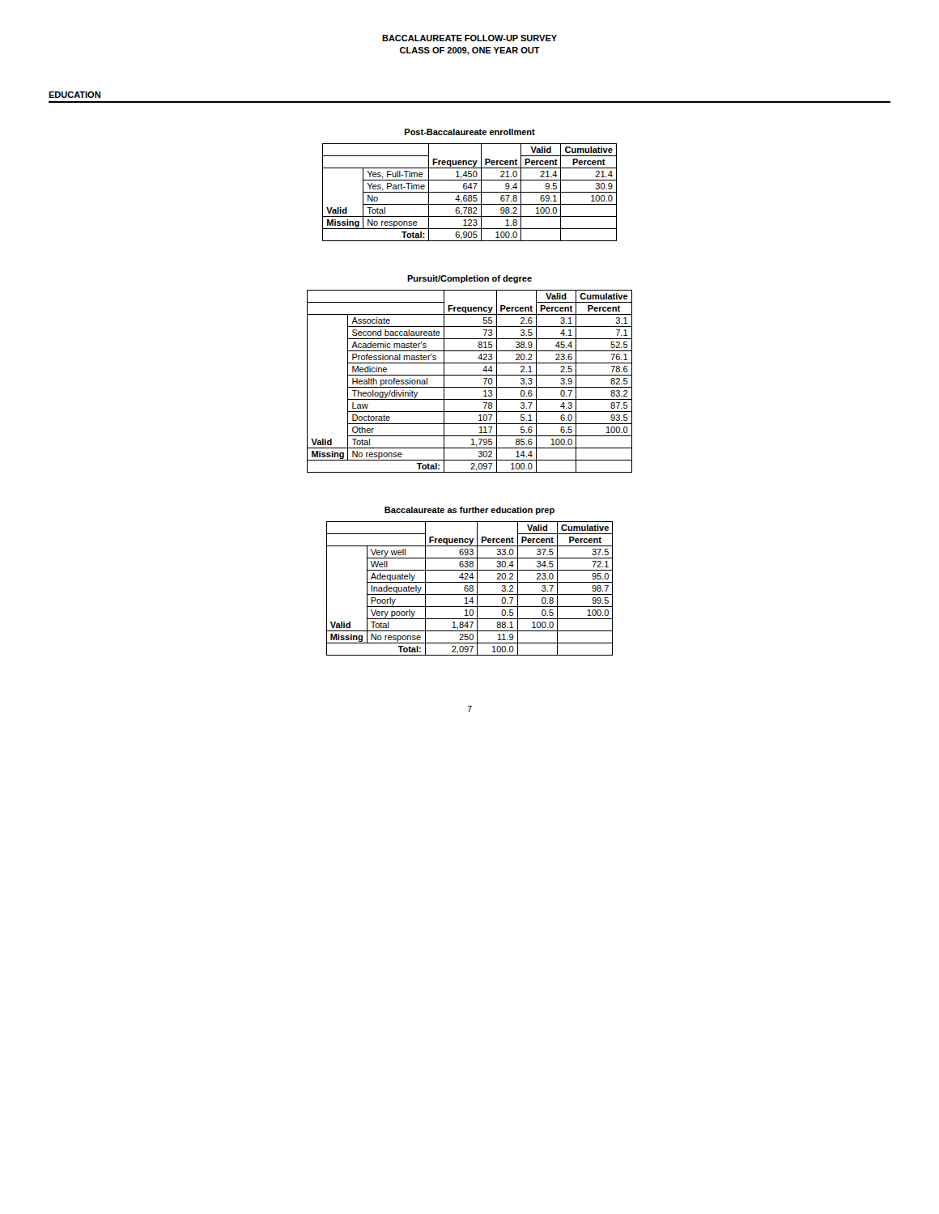BACCALAUREATE FOLLOW-UP SURVEY
CLASS OF 2009, ONE YEAR OUT
EDUCATION
Post-Baccalaureate enrollment
| | Frequency | Percent | Valid | Cumulative |
| --- | --- | --- | --- | --- |
| | Percent | Percent |
| Valid | Yes, Full-Time | 1,450 | 21.0 | 21.4 | 21.4 |
| Yes, Part-Time | 647 | 9.4 | 9.5 | 30.9 |
| No | 4,685 | 67.8 | 69.1 | 100.0 |
| Total | 6,782 | 98.2 | 100.0 | |
| Missing | No response | 123 | 1.8 | | |
| Total: | 6,905 | 100.0 | | |
Pursuit/Completion of degree
| | Frequency | Percent | Valid | Cumulative |
| --- | --- | --- | --- | --- |
| | Percent | Percent |
| Valid | Associate | 55 | 2.6 | 3.1 | 3.1 |
| Second baccalaureate | 73 | 3.5 | 4.1 | 7.1 |
| Academic master's | 815 | 38.9 | 45.4 | 52.5 |
| Professional master's | 423 | 20.2 | 23.6 | 76.1 |
| Medicine | 44 | 2.1 | 2.5 | 78.6 |
| Health professional | 70 | 3.3 | 3.9 | 82.5 |
| Theology/divinity | 13 | 0.6 | 0.7 | 83.2 |
| Law | 78 | 3.7 | 4.3 | 87.5 |
| Doctorate | 107 | 5.1 | 6.0 | 93.5 |
| Other | 117 | 5.6 | 6.5 | 100.0 |
| Total | 1,795 | 85.6 | 100.0 | |
| Missing | No response | 302 | 14.4 | | |
| Total: | 2,097 | 100.0 | | |
Baccalaureate as further education prep
| | Frequency | Percent | Valid | Cumulative |
| --- | --- | --- | --- | --- |
| | Percent | Percent |
| Valid | Very well | 693 | 33.0 | 37.5 | 37.5 |
| Well | 638 | 30.4 | 34.5 | 72.1 |
| Adequately | 424 | 20.2 | 23.0 | 95.0 |
| Inadequately | 68 | 3.2 | 3.7 | 98.7 |
| Poorly | 14 | 0.7 | 0.8 | 99.5 |
| Very poorly | 10 | 0.5 | 0.5 | 100.0 |
| Total | 1,847 | 88.1 | 100.0 | |
| Missing | No response | 250 | 11.9 | | |
| Total: | 2,097 | 100.0 | | |
7